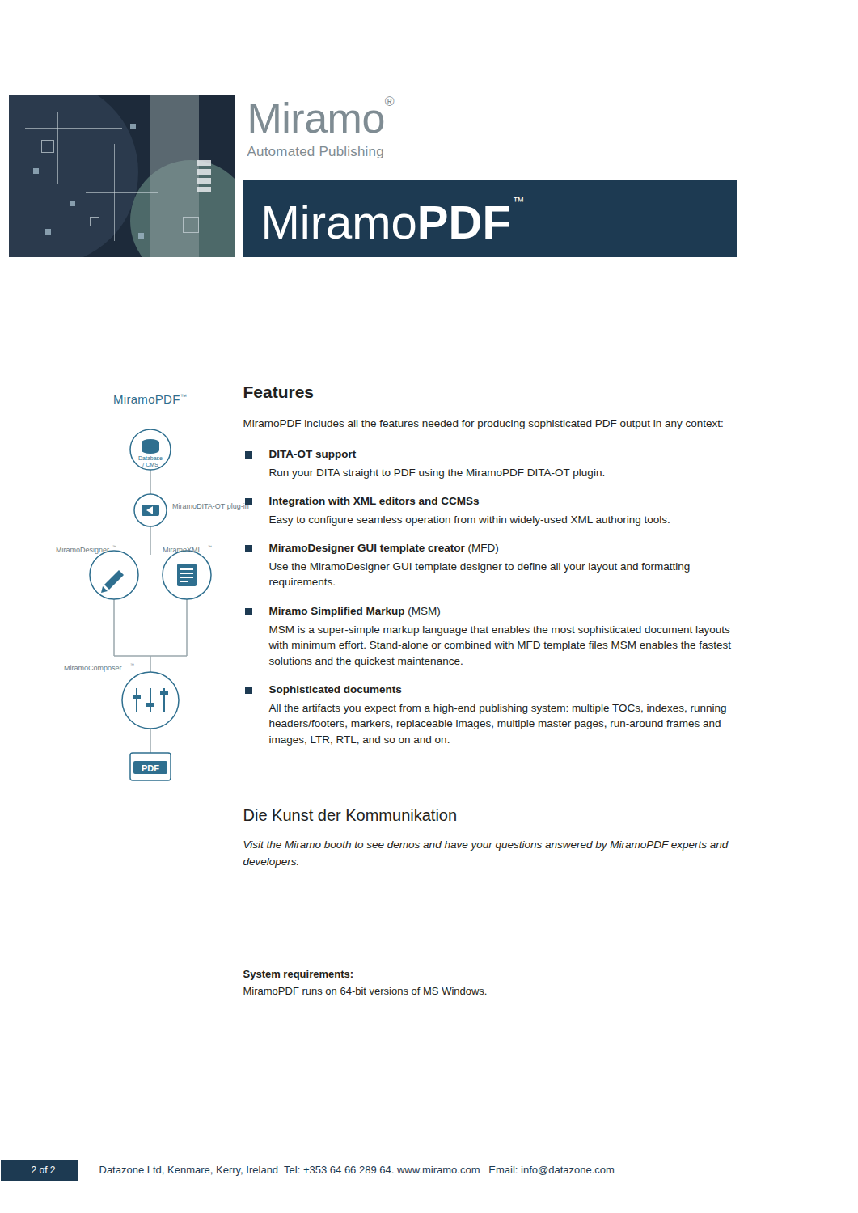Miramo®
Automated Publishing
MiramoPDF™
MiramoPDF™
Database / CMS MiramoDITA-OT plug-in ™ MiramoDesigner ™ MiramoXML ™ MiramoComposer ™ PDF
Features
MiramoPDF includes all the features needed for producing sophisticated PDF output in any context:
DITA-OT support
Run your DITA straight to PDF using the MiramoPDF DITA-OT plugin.
Integration with XML editors and CCMSs
Easy to configure seamless operation from within widely-used XML authoring tools.
MiramoDesigner GUI template creator (MFD)
Use the MiramoDesigner GUI template designer to define all your layout and formatting requirements.
Miramo Simplified Markup (MSM)
MSM is a super-simple markup language that enables the most sophisticated document layouts with minimum effort. Stand-alone or combined with MFD template files MSM enables the fastest solutions and the quickest maintenance.
Sophisticated documents
All the artifacts you expect from a high-end publishing system: multiple TOCs, indexes, running headers/footers, markers, replaceable images, multiple master pages, run-around frames and images, LTR, RTL, and so on and on.
Die Kunst der Kommunikation
Visit the Miramo booth to see demos and have your questions answered by MiramoPDF experts and developers.
System requirements:
MiramoPDF runs on 64-bit versions of MS Windows.
2 of 2
Datazone Ltd, Kenmare, Kerry, Ireland Tel: +353 64 66 289 64. www.miramo.com Email: info@datazone.com